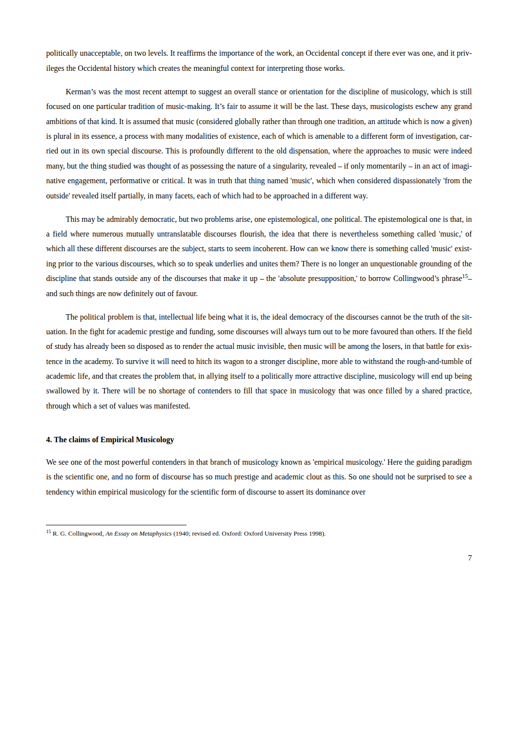politically unacceptable, on two levels. It reaffirms the importance of the work, an Occidental concept if there ever was one, and it privileges the Occidental history which creates the meaningful context for interpreting those works.
Kerman’s was the most recent attempt to suggest an overall stance or orientation for the discipline of musicology, which is still focused on one particular tradition of music-making. It’s fair to assume it will be the last. These days, musicologists eschew any grand ambitions of that kind. It is assumed that music (considered globally rather than through one tradition, an attitude which is now a given) is plural in its essence, a process with many modalities of existence, each of which is amenable to a different form of investigation, carried out in its own special discourse. This is profoundly different to the old dispensation, where the approaches to music were indeed many, but the thing studied was thought of as possessing the nature of a singularity, revealed – if only momentarily – in an act of imaginative engagement, performative or critical. It was in truth that thing named 'music', which when considered dispassionately 'from the outside' revealed itself partially, in many facets, each of which had to be approached in a different way.
This may be admirably democratic, but two problems arise, one epistemological, one political. The epistemological one is that, in a field where numerous mutually untranslatable discourses flourish, the idea that there is nevertheless something called 'music,' of which all these different discourses are the subject, starts to seem incoherent. How can we know there is something called 'music' existing prior to the various discourses, which so to speak underlies and unites them? There is no longer an unquestionable grounding of the discipline that stands outside any of the discourses that make it up – the 'absolute presupposition,' to borrow Collingwood’s phrase15– and such things are now definitely out of favour.
The political problem is that, intellectual life being what it is, the ideal democracy of the discourses cannot be the truth of the situation. In the fight for academic prestige and funding, some discourses will always turn out to be more favoured than others. If the field of study has already been so disposed as to render the actual music invisible, then music will be among the losers, in that battle for existence in the academy. To survive it will need to hitch its wagon to a stronger discipline, more able to withstand the rough-and-tumble of academic life, and that creates the problem that, in allying itself to a politically more attractive discipline, musicology will end up being swallowed by it. There will be no shortage of contenders to fill that space in musicology that was once filled by a shared practice, through which a set of values was manifested.
4. The claims of Empirical Musicology
We see one of the most powerful contenders in that branch of musicology known as 'empirical musicology.' Here the guiding paradigm is the scientific one, and no form of discourse has so much prestige and academic clout as this. So one should not be surprised to see a tendency within empirical musicology for the scientific form of discourse to assert its dominance over
15 R. G. Collingwood, An Essay on Metaphysics (1940; revised ed. Oxford: Oxford University Press 1998).
7